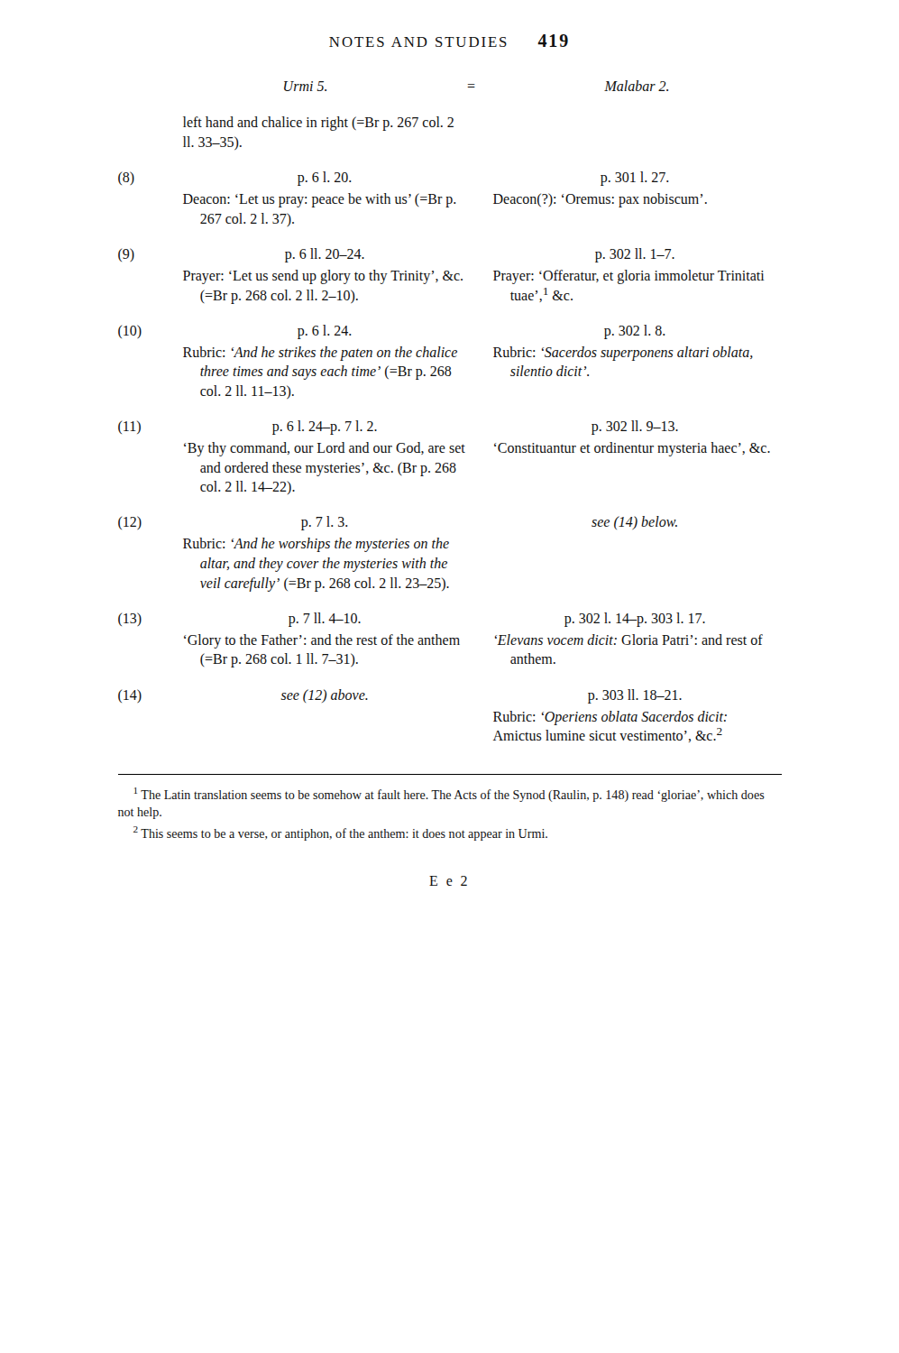Notes and Studies 419
Urmi 5. = Malabar 2.
left hand and chalice in right (=Br p. 267 col. 2 ll. 33–35).
(8)
p. 6 l. 20.
Deacon: ‘Let us pray: peace be with us’ (=Br p. 267 col. 2 l. 37).
p. 301 l. 27.
Deacon(?): ‘Oremus: pax nobiscum’.
(9)
p. 6 ll. 20–24.
Prayer: ‘Let us send up glory to thy Trinity’, &c. (=Br p. 268 col. 2 ll. 2–10).
p. 302 ll. 1–7.
Prayer: ‘Offeratur, et gloria immoletur Trinitati tuae’,1 &c.
(10)
p. 6 l. 24.
Rubric: ‘And he strikes the paten on the chalice three times and says each time’ (=Br p. 268 col. 2 ll. 11–13).
p. 302 l. 8.
Rubric: ‘Sacerdos superponens altari oblata, silentio dicit’.
(11)
p. 6 l. 24–p. 7 l. 2.
‘By thy command, our Lord and our God, are set and ordered these mysteries’, &c. (Br p. 268 col. 2 ll. 14–22).
p. 302 ll. 9–13.
‘Constituantur et ordinentur mysteria haec’, &c.
(12)
p. 7 l. 3.
Rubric: ‘And he worships the mysteries on the altar, and they cover the mysteries with the veil carefully’ (=Br p. 268 col. 2 ll. 23–25).
see (14) below.
(13)
p. 7 ll. 4–10.
‘Glory to the Father’: and the rest of the anthem (=Br p. 268 col. 1 ll. 7–31).
p. 302 l. 14–p. 303 l. 17.
‘Elevans vocem dicit: Gloria Patri’: and rest of anthem.
(14)
see (12) above.
p. 303 ll. 18–21.
Rubric: ‘Operiens oblata Sacerdos dicit:
Amictus lumine sicut vestimento’, &c.2
1 The Latin translation seems to be somehow at fault here. The Acts of the Synod (Raulin, p. 148) read ‘gloriae’, which does not help.
2 This seems to be a verse, or antiphon, of the anthem: it does not appear in Urmi.
E e 2